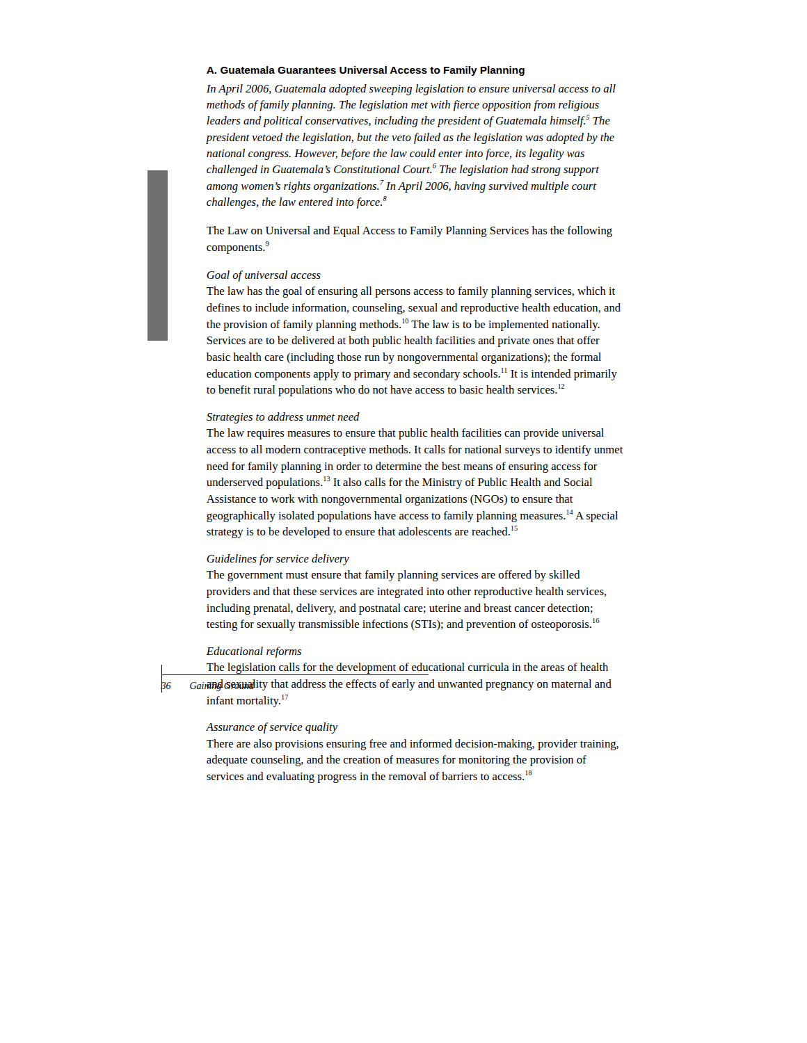CONTRACEPTION
A. Guatemala Guarantees Universal Access to Family Planning
In April 2006, Guatemala adopted sweeping legislation to ensure universal access to all methods of family planning. The legislation met with fierce opposition from religious leaders and political conservatives, including the president of Guatemala himself.5 The president vetoed the legislation, but the veto failed as the legislation was adopted by the national congress. However, before the law could enter into force, its legality was challenged in Guatemala’s Constitutional Court.6 The legislation had strong support among women’s rights organizations.7 In April 2006, having survived multiple court challenges, the law entered into force.8
The Law on Universal and Equal Access to Family Planning Services has the following components.9
Goal of universal access
The law has the goal of ensuring all persons access to family planning services, which it defines to include information, counseling, sexual and reproductive health education, and the provision of family planning methods.10 The law is to be implemented nationally. Services are to be delivered at both public health facilities and private ones that offer basic health care (including those run by nongovernmental organizations); the formal education components apply to primary and secondary schools.11 It is intended primarily to benefit rural populations who do not have access to basic health services.12
Strategies to address unmet need
The law requires measures to ensure that public health facilities can provide universal access to all modern contraceptive methods. It calls for national surveys to identify unmet need for family planning in order to determine the best means of ensuring access for underserved populations.13 It also calls for the Ministry of Public Health and Social Assistance to work with nongovernmental organizations (NGOs) to ensure that geographically isolated populations have access to family planning measures.14 A special strategy is to be developed to ensure that adolescents are reached.15
Guidelines for service delivery
The government must ensure that family planning services are offered by skilled providers and that these services are integrated into other reproductive health services, including prenatal, delivery, and postnatal care; uterine and breast cancer detection; testing for sexually transmissible infections (STIs); and prevention of osteoporosis.16
Educational reforms
The legislation calls for the development of educational curricula in the areas of health and sexuality that address the effects of early and unwanted pregnancy on maternal and infant mortality.17
Assurance of service quality
There are also provisions ensuring free and informed decision-making, provider training, adequate counseling, and the creation of measures for monitoring the provision of services and evaluating progress in the removal of barriers to access.18
36 Gaining Ground